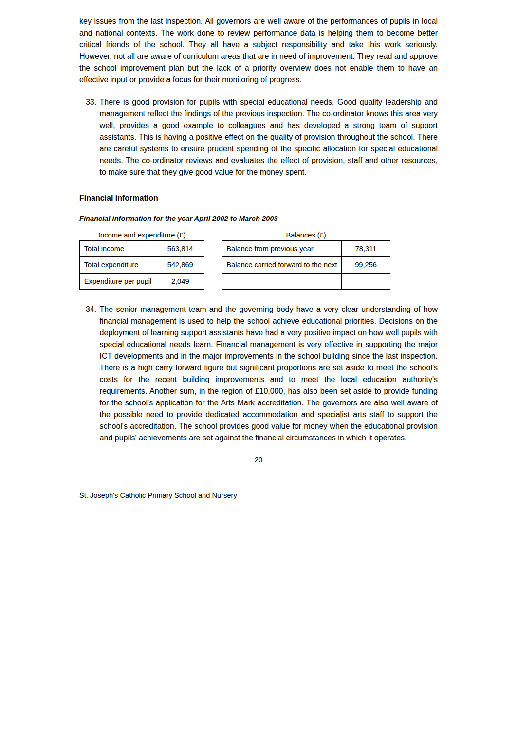key issues from the last inspection. All governors are well aware of the performances of pupils in local and national contexts. The work done to review performance data is helping them to become better critical friends of the school. They all have a subject responsibility and take this work seriously. However, not all are aware of curriculum areas that are in need of improvement. They read and approve the school improvement plan but the lack of a priority overview does not enable them to have an effective input or provide a focus for their monitoring of progress.
33. There is good provision for pupils with special educational needs. Good quality leadership and management reflect the findings of the previous inspection. The co-ordinator knows this area very well, provides a good example to colleagues and has developed a strong team of support assistants. This is having a positive effect on the quality of provision throughout the school. There are careful systems to ensure prudent spending of the specific allocation for special educational needs. The co-ordinator reviews and evaluates the effect of provision, staff and other resources, to make sure that they give good value for the money spent.
Financial information
Financial information for the year April 2002 to March 2003
Income and expenditure (£)
| Total income | 563,814 |
| Total expenditure | 542,869 |
| Expenditure per pupil | 2,049 |
Balances (£)
| Balance from previous year | 78,311 |
| Balance carried forward to the next | 99,256 |
34. The senior management team and the governing body have a very clear understanding of how financial management is used to help the school achieve educational priorities. Decisions on the deployment of learning support assistants have had a very positive impact on how well pupils with special educational needs learn. Financial management is very effective in supporting the major ICT developments and in the major improvements in the school building since the last inspection. There is a high carry forward figure but significant proportions are set aside to meet the school's costs for the recent building improvements and to meet the local education authority's requirements. Another sum, in the region of £10,000, has also been set aside to provide funding for the school's application for the Arts Mark accreditation. The governors are also well aware of the possible need to provide dedicated accommodation and specialist arts staff to support the school's accreditation. The school provides good value for money when the educational provision and pupils' achievements are set against the financial circumstances in which it operates.
20
St. Joseph's Catholic Primary School and Nursery